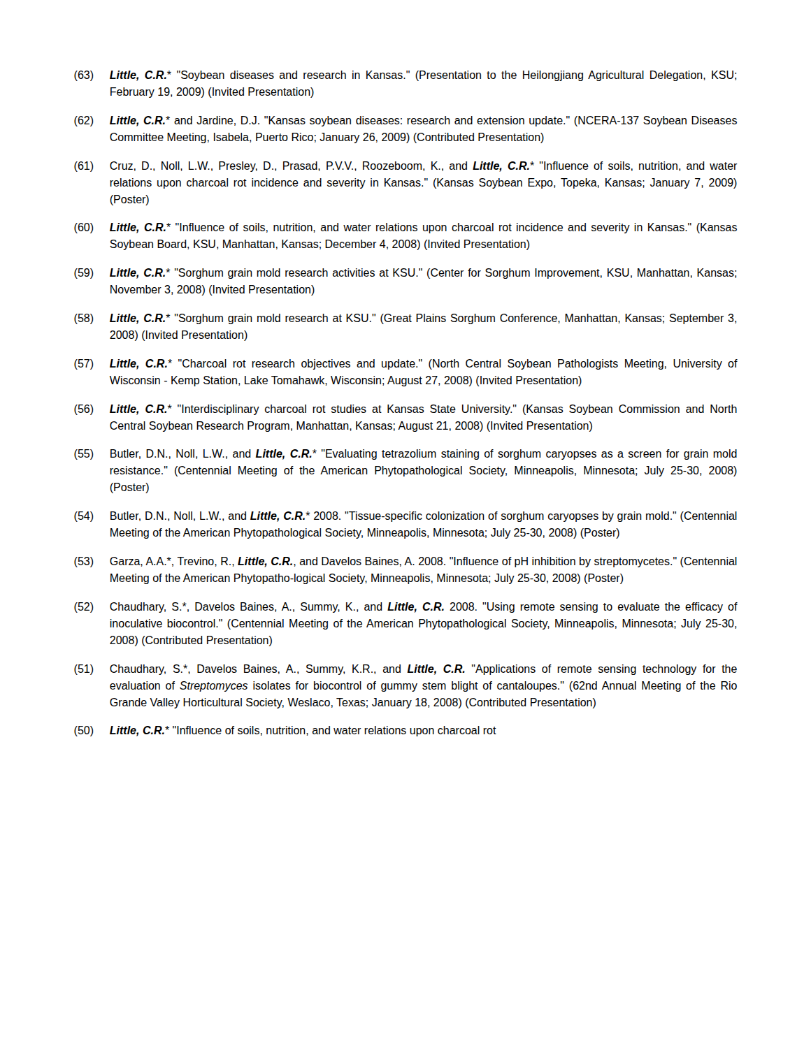(63) Little, C.R.* "Soybean diseases and research in Kansas." (Presentation to the Heilongjiang Agricultural Delegation, KSU; February 19, 2009) (Invited Presentation)
(62) Little, C.R.* and Jardine, D.J. "Kansas soybean diseases: research and extension update." (NCERA-137 Soybean Diseases Committee Meeting, Isabela, Puerto Rico; January 26, 2009) (Contributed Presentation)
(61) Cruz, D., Noll, L.W., Presley, D., Prasad, P.V.V., Roozeboom, K., and Little, C.R.* "Influence of soils, nutrition, and water relations upon charcoal rot incidence and severity in Kansas." (Kansas Soybean Expo, Topeka, Kansas; January 7, 2009) (Poster)
(60) Little, C.R.* "Influence of soils, nutrition, and water relations upon charcoal rot incidence and severity in Kansas." (Kansas Soybean Board, KSU, Manhattan, Kansas; December 4, 2008) (Invited Presentation)
(59) Little, C.R.* "Sorghum grain mold research activities at KSU." (Center for Sorghum Improvement, KSU, Manhattan, Kansas; November 3, 2008) (Invited Presentation)
(58) Little, C.R.* "Sorghum grain mold research at KSU." (Great Plains Sorghum Conference, Manhattan, Kansas; September 3, 2008) (Invited Presentation)
(57) Little, C.R.* "Charcoal rot research objectives and update." (North Central Soybean Pathologists Meeting, University of Wisconsin - Kemp Station, Lake Tomahawk, Wisconsin; August 27, 2008) (Invited Presentation)
(56) Little, C.R.* "Interdisciplinary charcoal rot studies at Kansas State University." (Kansas Soybean Commission and North Central Soybean Research Program, Manhattan, Kansas; August 21, 2008) (Invited Presentation)
(55) Butler, D.N., Noll, L.W., and Little, C.R.* "Evaluating tetrazolium staining of sorghum caryopses as a screen for grain mold resistance." (Centennial Meeting of the American Phytopathological Society, Minneapolis, Minnesota; July 25-30, 2008) (Poster)
(54) Butler, D.N., Noll, L.W., and Little, C.R.* 2008. "Tissue-specific colonization of sorghum caryopses by grain mold." (Centennial Meeting of the American Phytopathological Society, Minneapolis, Minnesota; July 25-30, 2008) (Poster)
(53) Garza, A.A.*, Trevino, R., Little, C.R., and Davelos Baines, A. 2008. "Influence of pH inhibition by streptomycetes." (Centennial Meeting of the American Phytopatho-logical Society, Minneapolis, Minnesota; July 25-30, 2008) (Poster)
(52) Chaudhary, S.*, Davelos Baines, A., Summy, K., and Little, C.R. 2008. "Using remote sensing to evaluate the efficacy of inoculative biocontrol." (Centennial Meeting of the American Phytopathological Society, Minneapolis, Minnesota; July 25-30, 2008) (Contributed Presentation)
(51) Chaudhary, S.*, Davelos Baines, A., Summy, K.R., and Little, C.R. "Applications of remote sensing technology for the evaluation of Streptomyces isolates for biocontrol of gummy stem blight of cantaloupes." (62nd Annual Meeting of the Rio Grande Valley Horticultural Society, Weslaco, Texas; January 18, 2008) (Contributed Presentation)
(50) Little, C.R.* "Influence of soils, nutrition, and water relations upon charcoal rot